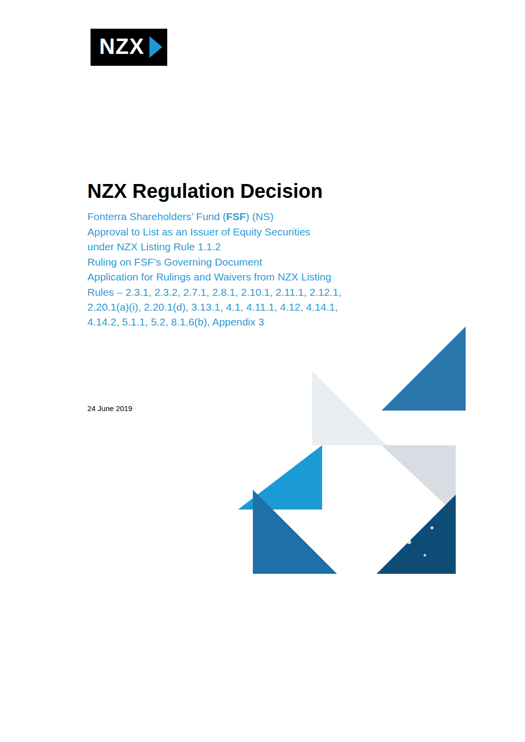NZX
NZX Regulation Decision
Fonterra Shareholders’ Fund (FSF) (NS)
Approval to List as an Issuer of Equity Securities
under NZX Listing Rule 1.1.2
Ruling on FSF’s Governing Document
Application for Rulings and Waivers from NZX Listing
Rules – 2.3.1, 2.3.2, 2.7.1, 2.8.1, 2.10.1, 2.11.1, 2.12.1,
2.20.1(a)(i), 2.20.1(d), 3.13.1, 4.1, 4.11.1, 4.12, 4.14.1,
4.14.2, 5.1.1, 5.2, 8.1.6(b), Appendix 3
24 June 2019